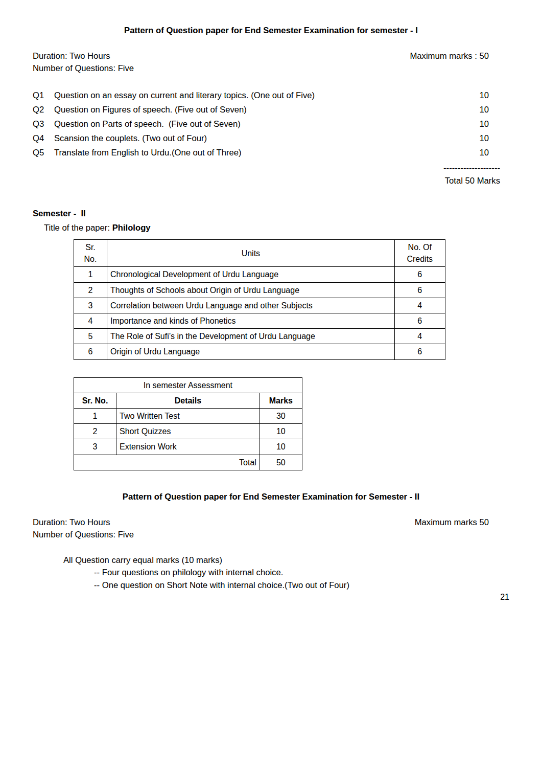Pattern of Question paper for End Semester Examination for semester - I
Duration: Two Hours Maximum marks : 50
Number of Questions: Five
| Q1 | Question on an essay on current and literary topics. (One out of Five) | 10 |
| Q2 | Question on Figures of speech. (Five out of Seven) | 10 |
| Q3 | Question on Parts of speech. (Five out of Seven) | 10 |
| Q4 | Scansion the couplets. (Two out of Four) | 10 |
| Q5 | Translate from English to Urdu.(One out of Three) | 10 |
--------------------
Total 50 Marks
Semester - II
Title of the paper: Philology
| Sr. No. | Units | No. Of Credits |
| --- | --- | --- |
| 1 | Chronological Development of Urdu Language | 6 |
| 2 | Thoughts of Schools about Origin of Urdu Language | 6 |
| 3 | Correlation between Urdu Language and other Subjects | 4 |
| 4 | Importance and kinds of Phonetics | 6 |
| 5 | The Role of Sufi’s in the Development of Urdu Language | 4 |
| 6 | Origin of Urdu Language | 6 |
| In semester Assessment |
| --- |
| Sr. No. | Details | Marks |
| 1 | Two Written Test | 30 |
| 2 | Short Quizzes | 10 |
| 3 | Extension Work | 10 |
| Total | 50 |
Pattern of Question paper for End Semester Examination for Semester - II
Duration: Two Hours Maximum marks 50
Number of Questions: Five
All Question carry equal marks (10 marks)
-- Four questions on philology with internal choice.
-- One question on Short Note with internal choice.(Two out of Four)
21